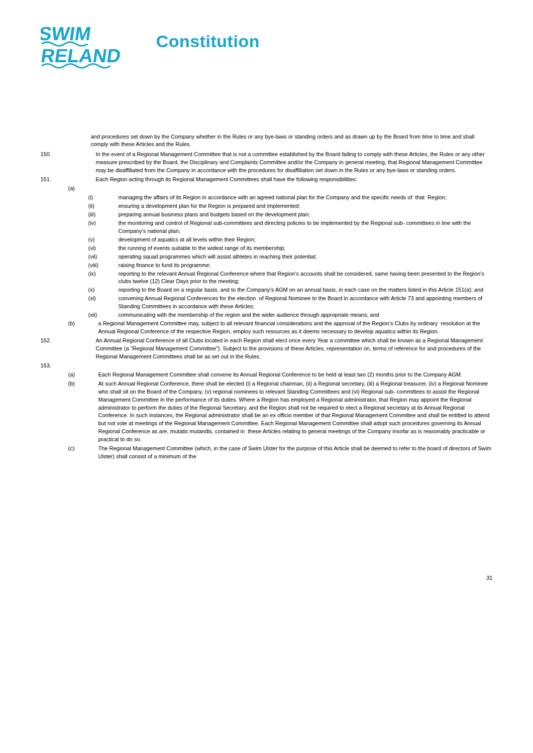SWIM IRELAND
Constitution
and procedures set down by the Company whether in the Rules or any bye-laws or standing orders and as drawn up by the Board from time to time and shall comply with these Articles and the Rules.
150.
In the event of a Regional Management Committee that is not a committee established by the Board failing to comply with these Articles, the Rules or any other measure prescribed by the Board, the Disciplinary and Complaints Committee and/or the Company in general meeting, that Regional Management Committee may be disaffiliated from the Company in accordance with the procedures for disaffiliation set down in the Rules or any bye-laws or standing orders.
151.
Each Region acting through its Regional Management Committees shall have the following responsibilities:
(a)
(i)
managing the affairs of its Region in accordance with an agreed national plan for the Company and the specific needs of that Region;
(ii)
ensuring a development plan for the Region is prepared and implemented;
(iii)
preparing annual business plans and budgets based on the development plan;
(iv)
the monitoring and control of Regional sub-committees and directing policies to be implemented by the Regional sub- committees in line with the Company’s national plan;
(v)
development of aquatics at all levels within their Region;
(vi)
the running of events suitable to the widest range of its membership;
(vii)
operating squad programmes which will assist athletes in reaching their potential;
(viii)
raising finance to fund its programme;
(ix)
reporting to the relevant Annual Regional Conference where that Region's accounts shall be considered, same having been presented to the Region's clubs twelve (12) Clear Days prior to the meeting;
(x)
reporting to the Board on a regular basis, and to the Company's AGM on an annual basis, in each case on the matters listed in this Article 151(a); and
(xi)
convening Annual Regional Conferences for the election of Regional Nominee to the Board in accordance with Article 73 and appointing members of Standing Committees in accordance with these Articles;
(xii)
communicating with the membership of the region and the wider audience through appropriate means; and
(b)
a Regional Management Committee may, subject to all relevant financial considerations and the approval of the Region's Clubs by ordinary resolution at the Annual Regional Conference of the respective Region, employ such resources as it deems necessary to develop aquatics within its Region.
152.
An Annual Regional Conference of all Clubs located in each Region shall elect once every Year a committee which shall be known as a Regional Management Committee (a “Regional Management Committee”). Subject to the provisions of these Articles, representation on, terms of reference for and procedures of the Regional Management Committees shall be as set out in the Rules.
153.
(a)
Each Regional Management Committee shall convene its Annual Regional Conference to be held at least two (2) months prior to the Company AGM.
(b)
At such Annual Regional Conference, there shall be elected (i) a Regional chairman, (ii) a Regional secretary, (iii) a Regional treasurer, (iv) a Regional Nominee who shall sit on the Board of the Company, (v) regional nominees to relevant Standing Committees and (vi) Regional sub- committees to assist the Regional Management Committee in the performance of its duties. Where a Region has employed a Regional administrator, that Region may appoint the Regional administrator to perform the duties of the Regional Secretary, and the Region shall not be required to elect a Regional secretary at its Annual Regional Conference. In such instances, the Regional administrator shall be an ex officio member of that Regional Management Committee and shall be entitled to attend but not vote at meetings of the Regional Management Committee. Each Regional Management Committee shall adopt such procedures governing its Annual Regional Conference as are, mutatis mutandis, contained in these Articles relating to general meetings of the Company insofar as is reasonably practicable or practical to do so.
(c)
The Regional Management Committee (which, in the case of Swim Ulster for the purpose of this Article shall be deemed to refer to the board of directors of Swim Ulster) shall consist of a minimum of the
31